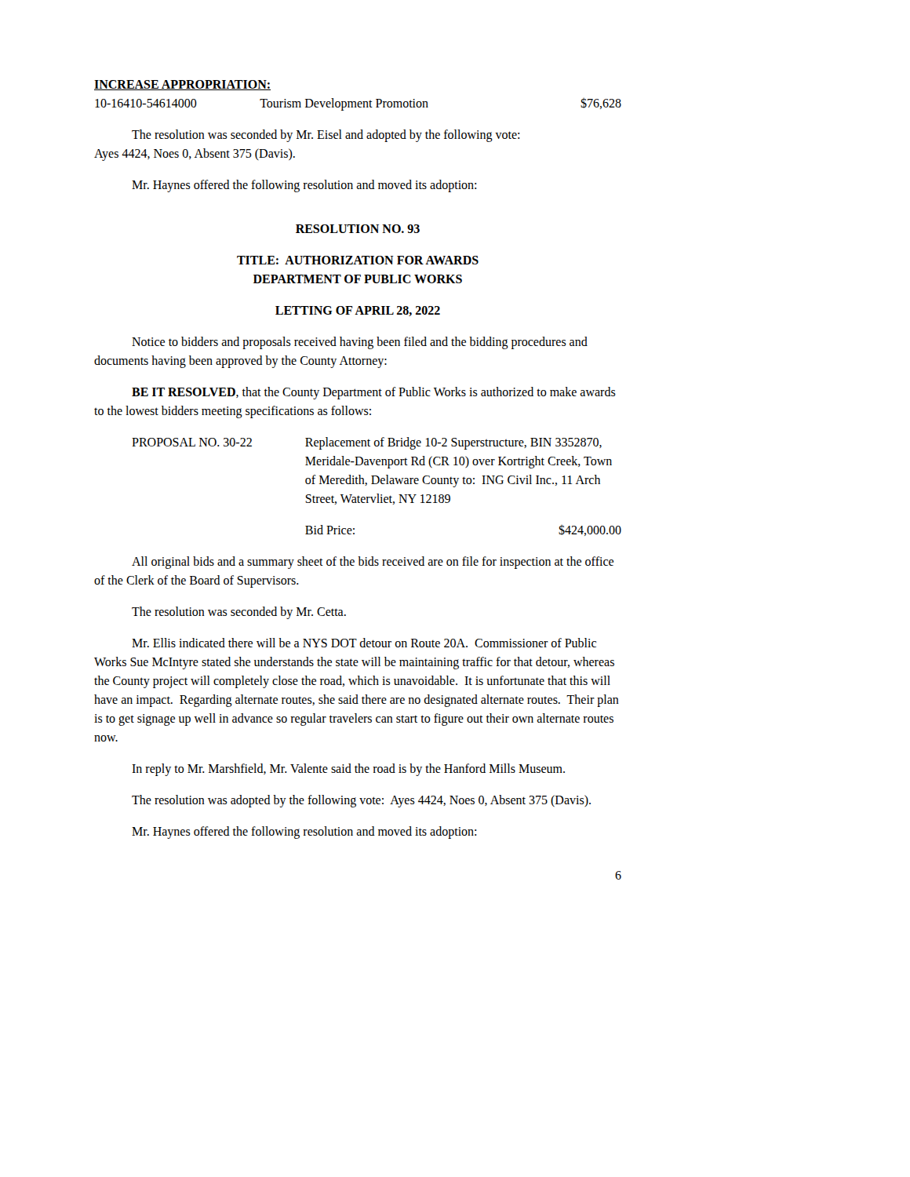INCREASE APPROPRIATION:
10-16410-54614000 Tourism Development Promotion $76,628
The resolution was seconded by Mr. Eisel and adopted by the following vote:
Ayes 4424, Noes 0, Absent 375 (Davis).
Mr. Haynes offered the following resolution and moved its adoption:
RESOLUTION NO. 93
TITLE: AUTHORIZATION FOR AWARDS
DEPARTMENT OF PUBLIC WORKS
LETTING OF APRIL 28, 2022
Notice to bidders and proposals received having been filed and the bidding procedures and documents having been approved by the County Attorney:
BE IT RESOLVED, that the County Department of Public Works is authorized to make awards to the lowest bidders meeting specifications as follows:
PROPOSAL NO. 30-22
Replacement of Bridge 10-2 Superstructure, BIN 3352870, Meridale-Davenport Rd (CR 10) over Kortright Creek, Town of Meredith, Delaware County to: ING Civil Inc., 11 Arch Street, Watervliet, NY 12189
Bid Price: $424,000.00
All original bids and a summary sheet of the bids received are on file for inspection at the office of the Clerk of the Board of Supervisors.
The resolution was seconded by Mr. Cetta.
Mr. Ellis indicated there will be a NYS DOT detour on Route 20A. Commissioner of Public Works Sue McIntyre stated she understands the state will be maintaining traffic for that detour, whereas the County project will completely close the road, which is unavoidable. It is unfortunate that this will have an impact. Regarding alternate routes, she said there are no designated alternate routes. Their plan is to get signage up well in advance so regular travelers can start to figure out their own alternate routes now.
In reply to Mr. Marshfield, Mr. Valente said the road is by the Hanford Mills Museum.
The resolution was adopted by the following vote: Ayes 4424, Noes 0, Absent 375 (Davis).
Mr. Haynes offered the following resolution and moved its adoption:
6